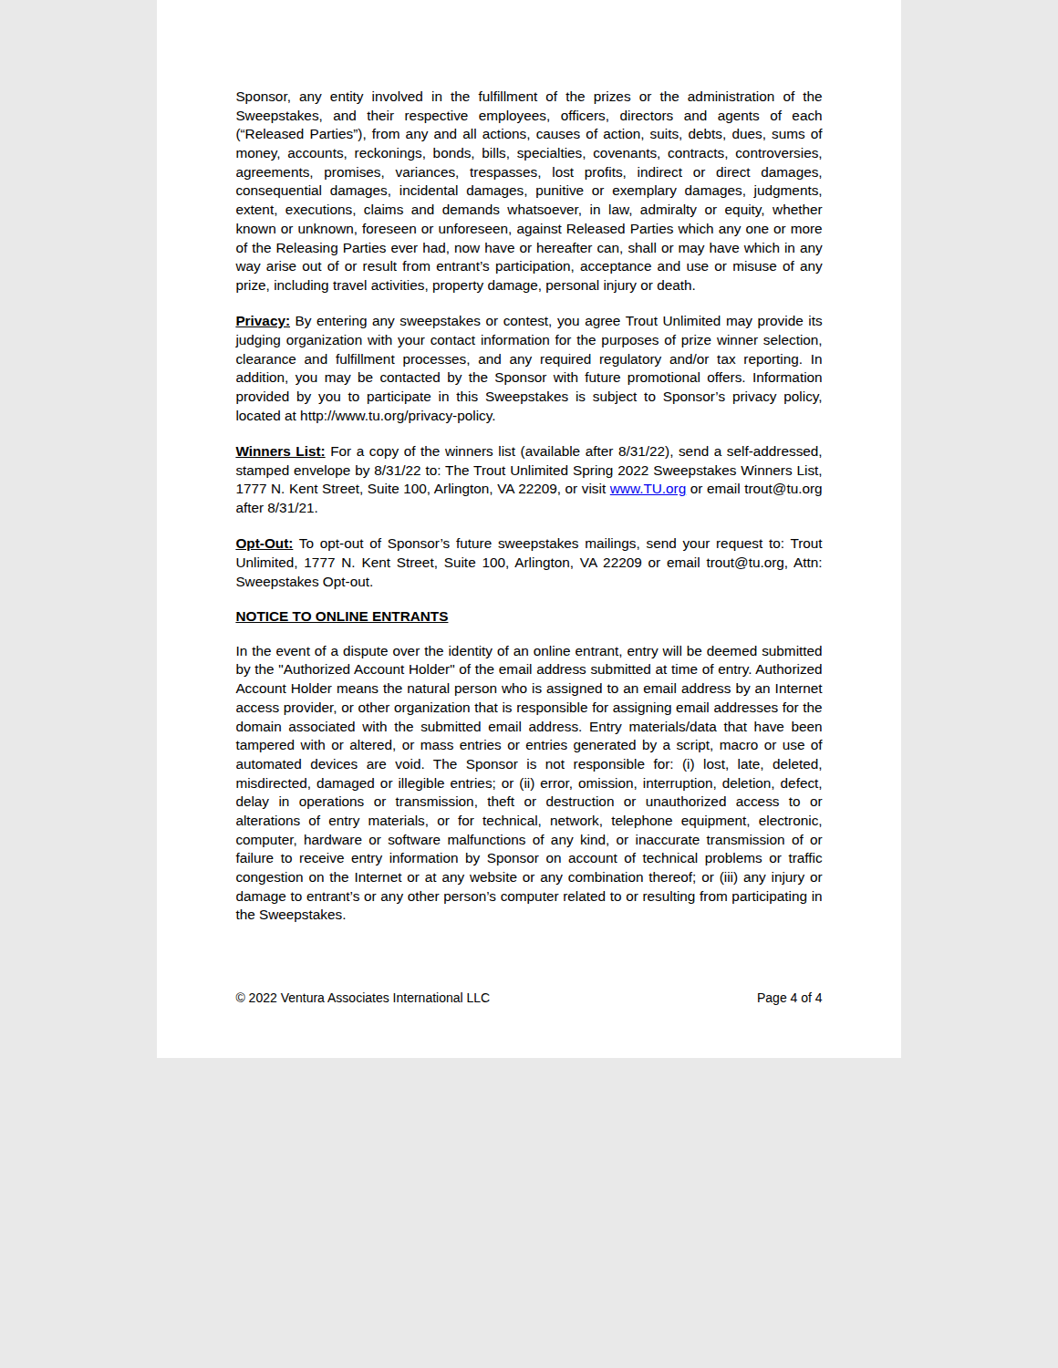Sponsor, any entity involved in the fulfillment of the prizes or the administration of the Sweepstakes, and their respective employees, officers, directors and agents of each (“Released Parties”), from any and all actions, causes of action, suits, debts, dues, sums of money, accounts, reckonings, bonds, bills, specialties, covenants, contracts, controversies, agreements, promises, variances, trespasses, lost profits, indirect or direct damages, consequential damages, incidental damages, punitive or exemplary damages, judgments, extent, executions, claims and demands whatsoever, in law, admiralty or equity, whether known or unknown, foreseen or unforeseen, against Released Parties which any one or more of the Releasing Parties ever had, now have or hereafter can, shall or may have which in any way arise out of or result from entrant’s participation, acceptance and use or misuse of any prize, including travel activities, property damage, personal injury or death.
Privacy: By entering any sweepstakes or contest, you agree Trout Unlimited may provide its judging organization with your contact information for the purposes of prize winner selection, clearance and fulfillment processes, and any required regulatory and/or tax reporting. In addition, you may be contacted by the Sponsor with future promotional offers. Information provided by you to participate in this Sweepstakes is subject to Sponsor’s privacy policy, located at http://www.tu.org/privacy-policy.
Winners List: For a copy of the winners list (available after 8/31/22), send a self-addressed, stamped envelope by 8/31/22 to: The Trout Unlimited Spring 2022 Sweepstakes Winners List, 1777 N. Kent Street, Suite 100, Arlington, VA 22209, or visit www.TU.org or email trout@tu.org after 8/31/21.
Opt-Out: To opt-out of Sponsor’s future sweepstakes mailings, send your request to: Trout Unlimited, 1777 N. Kent Street, Suite 100, Arlington, VA 22209 or email trout@tu.org, Attn: Sweepstakes Opt-out.
NOTICE TO ONLINE ENTRANTS
In the event of a dispute over the identity of an online entrant, entry will be deemed submitted by the "Authorized Account Holder" of the email address submitted at time of entry. Authorized Account Holder means the natural person who is assigned to an email address by an Internet access provider, or other organization that is responsible for assigning email addresses for the domain associated with the submitted email address. Entry materials/data that have been tampered with or altered, or mass entries or entries generated by a script, macro or use of automated devices are void. The Sponsor is not responsible for: (i) lost, late, deleted, misdirected, damaged or illegible entries; or (ii) error, omission, interruption, deletion, defect, delay in operations or transmission, theft or destruction or unauthorized access to or alterations of entry materials, or for technical, network, telephone equipment, electronic, computer, hardware or software malfunctions of any kind, or inaccurate transmission of or failure to receive entry information by Sponsor on account of technical problems or traffic congestion on the Internet or at any website or any combination thereof; or (iii) any injury or damage to entrant’s or any other person’s computer related to or resulting from participating in the Sweepstakes.
© 2022 Ventura Associates International LLC
Page 4 of 4